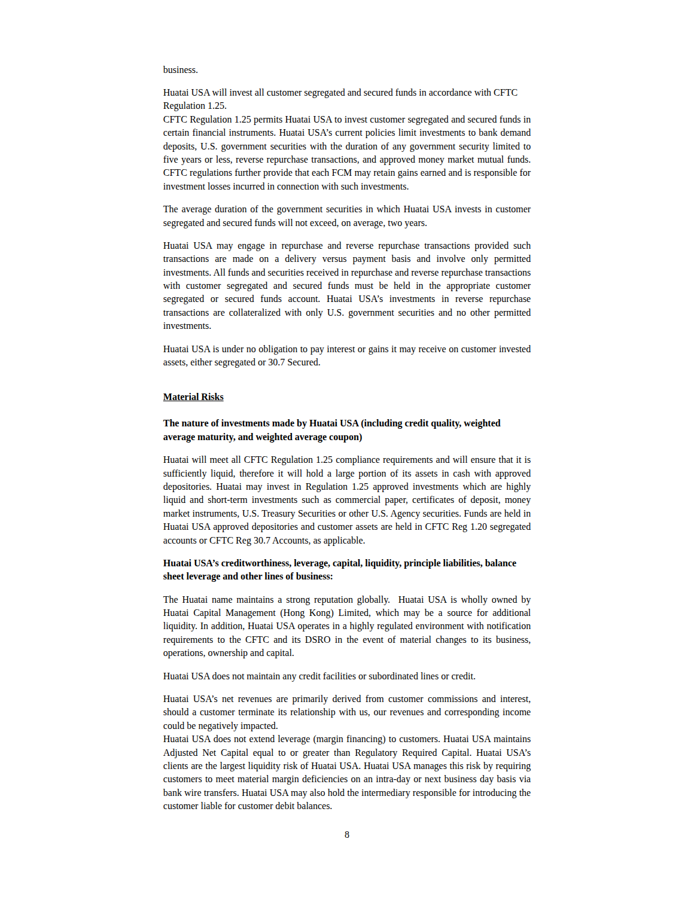business.
Huatai USA will invest all customer segregated and secured funds in accordance with CFTC Regulation 1.25.
CFTC Regulation 1.25 permits Huatai USA to invest customer segregated and secured funds in certain financial instruments. Huatai USA’s current policies limit investments to bank demand deposits, U.S. government securities with the duration of any government security limited to five years or less, reverse repurchase transactions, and approved money market mutual funds. CFTC regulations further provide that each FCM may retain gains earned and is responsible for investment losses incurred in connection with such investments.
The average duration of the government securities in which Huatai USA invests in customer segregated and secured funds will not exceed, on average, two years.
Huatai USA may engage in repurchase and reverse repurchase transactions provided such transactions are made on a delivery versus payment basis and involve only permitted investments. All funds and securities received in repurchase and reverse repurchase transactions with customer segregated and secured funds must be held in the appropriate customer segregated or secured funds account. Huatai USA’s investments in reverse repurchase transactions are collateralized with only U.S. government securities and no other permitted investments.
Huatai USA is under no obligation to pay interest or gains it may receive on customer invested assets, either segregated or 30.7 Secured.
Material Risks
The nature of investments made by Huatai USA (including credit quality, weighted average maturity, and weighted average coupon)
Huatai will meet all CFTC Regulation 1.25 compliance requirements and will ensure that it is sufficiently liquid, therefore it will hold a large portion of its assets in cash with approved depositories. Huatai may invest in Regulation 1.25 approved investments which are highly liquid and short-term investments such as commercial paper, certificates of deposit, money market instruments, U.S. Treasury Securities or other U.S. Agency securities. Funds are held in Huatai USA approved depositories and customer assets are held in CFTC Reg 1.20 segregated accounts or CFTC Reg 30.7 Accounts, as applicable.
Huatai USA’s creditworthiness, leverage, capital, liquidity, principle liabilities, balance sheet leverage and other lines of business:
The Huatai name maintains a strong reputation globally. Huatai USA is wholly owned by Huatai Capital Management (Hong Kong) Limited, which may be a source for additional liquidity. In addition, Huatai USA operates in a highly regulated environment with notification requirements to the CFTC and its DSRO in the event of material changes to its business, operations, ownership and capital.
Huatai USA does not maintain any credit facilities or subordinated lines or credit.
Huatai USA’s net revenues are primarily derived from customer commissions and interest, should a customer terminate its relationship with us, our revenues and corresponding income could be negatively impacted.
Huatai USA does not extend leverage (margin financing) to customers. Huatai USA maintains Adjusted Net Capital equal to or greater than Regulatory Required Capital. Huatai USA’s clients are the largest liquidity risk of Huatai USA. Huatai USA manages this risk by requiring customers to meet material margin deficiencies on an intra-day or next business day basis via bank wire transfers. Huatai USA may also hold the intermediary responsible for introducing the customer liable for customer debit balances.
8